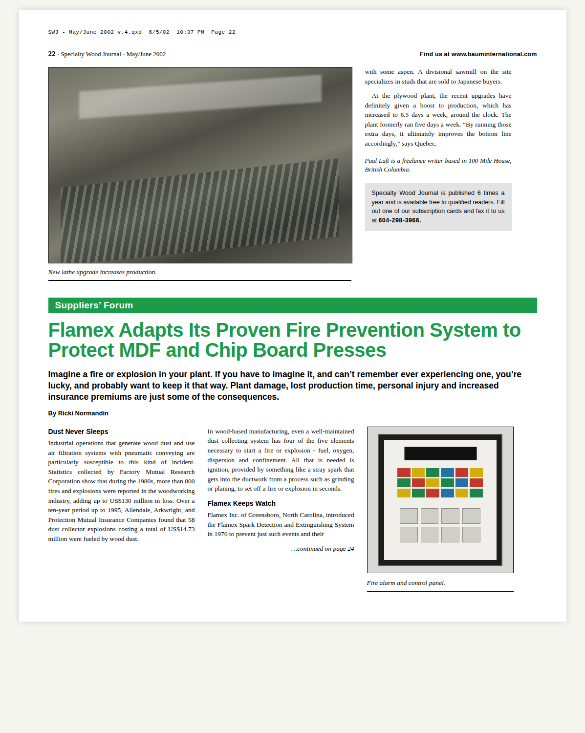SWJ - May/June 2002 v.4.qxd 6/5/02 10:37 PM Page 22
22 · Specialty Wood Journal · May/June 2002
Find us at www.bauminternational.com
New lathe upgrade increases production.
with some aspen. A divisional sawmill on the site specializes in studs that are sold to Japanese buyers.
At the plywood plant, the recent upgrades have definitely given a boost to production, which has increased to 6.5 days a week, around the clock. The plant formerly ran five days a week. “By running those extra days, it ultimately improves the bottom line accordingly,” says Quebec.
Paul Luft is a freelance writer based in 100 Mile House, British Columbia.
Specialty Wood Journal is published 6 times a year and is available free to qualified readers. Fill out one of our subscription cards and fax it to us at 604-298-3966.
Suppliers’ Forum
Flamex Adapts Its Proven Fire Prevention System to Protect MDF and Chip Board Presses
Imagine a fire or explosion in your plant. If you have to imagine it, and can’t remember ever experiencing one, you’re lucky, and probably want to keep it that way. Plant damage, lost production time, personal injury and increased insurance premiums are just some of the consequences.
By Ricki Normandin
Dust Never Sleeps
Industrial operations that generate wood dust and use air filtration systems with pneumatic conveying are particularly susceptible to this kind of incident. Statistics collected by Factory Mutual Research Corporation show that during the 1980s, more than 800 fires and explosions were reported in the woodworking industry, adding up to US$130 million in loss. Over a ten-year period up to 1995, Allendale, Arkwright, and Protection Mutual Insurance Companies found that 58 dust collector explosions costing a total of US$14.73 million were fueled by wood dust.
In wood-based manufacturing, even a well-maintained dust collecting system has four of the five elements necessary to start a fire or explosion - fuel, oxygen, dispersion and confinement. All that is needed is ignition, provided by something like a stray spark that gets into the ductwork from a process such as grinding or planing, to set off a fire or explosion in seconds.
Flamex Keeps Watch
Flamex Inc. of Greensboro, North Carolina, introduced the Flamex Spark Detection and Extinguishing System in 1976 to prevent just such events and their
…continued on page 24
Fire alarm and control panel.